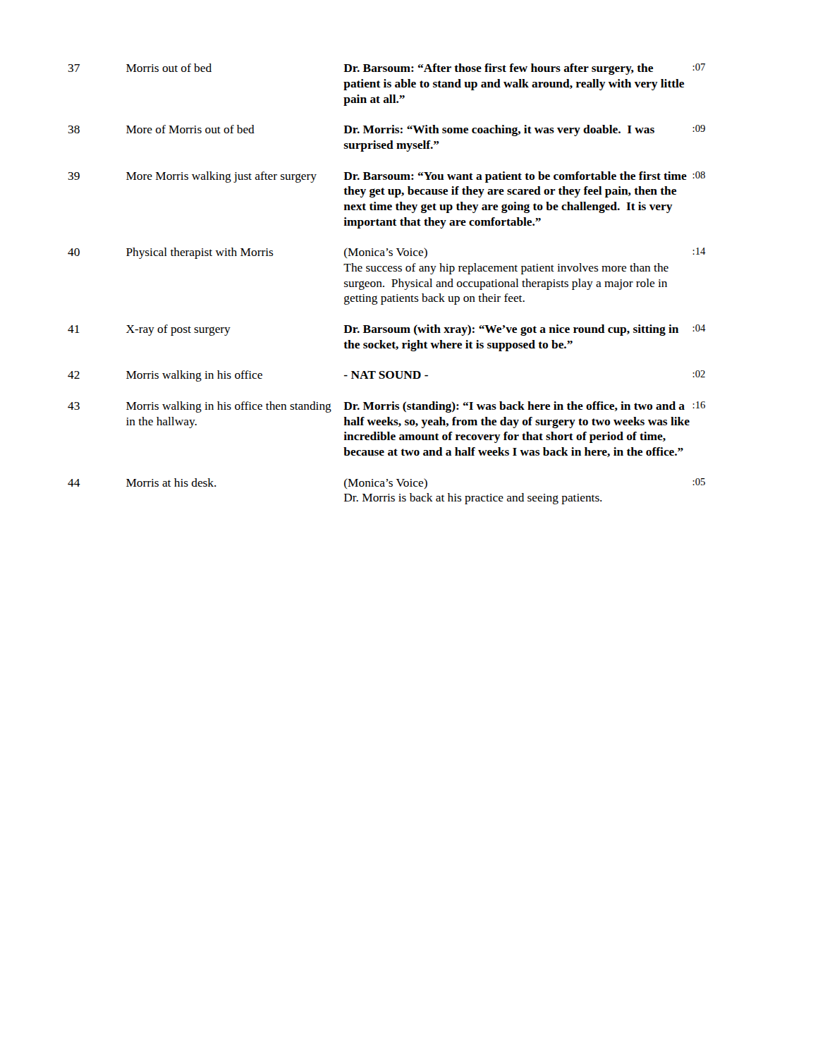| 37 | Morris out of bed | Dr. Barsoum: “After those first few hours after surgery, the patient is able to stand up and walk around, really with very little pain at all.” | :07 |
| 38 | More of Morris out of bed | Dr. Morris: “With some coaching, it was very doable. I was surprised myself.” | :09 |
| 39 | More Morris walking just after surgery | Dr. Barsoum: “You want a patient to be comfortable the first time they get up, because if they are scared or they feel pain, then the next time they get up they are going to be challenged. It is very important that they are comfortable.” | :08 |
| 40 | Physical therapist with Morris | (Monica’s Voice) The success of any hip replacement patient involves more than the surgeon. Physical and occupational therapists play a major role in getting patients back up on their feet. | :14 |
| 41 | X-ray of post surgery | Dr. Barsoum (with xray): “We’ve got a nice round cup, sitting in the socket, right where it is supposed to be.” | :04 |
| 42 | Morris walking in his office | - NAT SOUND - | :02 |
| 43 | Morris walking in his office then standing in the hallway. | Dr. Morris (standing): “I was back here in the office, in two and a half weeks, so, yeah, from the day of surgery to two weeks was like incredible amount of recovery for that short of period of time, because at two and a half weeks I was back in here, in the office.” | :16 |
| 44 | Morris at his desk. | (Monica’s Voice) Dr. Morris is back at his practice and seeing patients. | :05 |